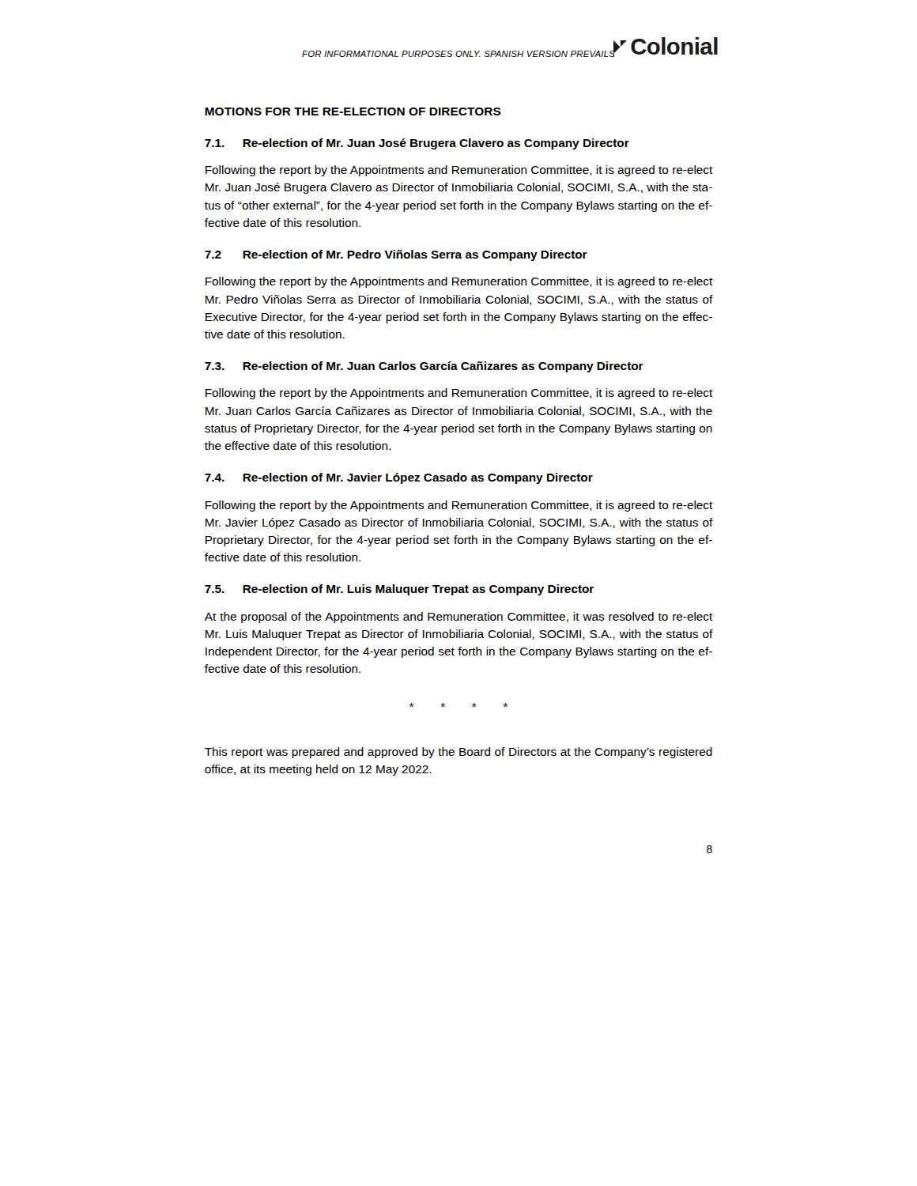Colonial
FOR INFORMATIONAL PURPOSES ONLY. SPANISH VERSION PREVAILS
MOTIONS FOR THE RE-ELECTION OF DIRECTORS
7.1. Re-election of Mr. Juan José Brugera Clavero as Company Director
Following the report by the Appointments and Remuneration Committee, it is agreed to re-elect Mr. Juan José Brugera Clavero as Director of Inmobiliaria Colonial, SOCIMI, S.A., with the status of “other external”, for the 4-year period set forth in the Company Bylaws starting on the effective date of this resolution.
7.2 Re-election of Mr. Pedro Viñolas Serra as Company Director
Following the report by the Appointments and Remuneration Committee, it is agreed to re-elect Mr. Pedro Viñolas Serra as Director of Inmobiliaria Colonial, SOCIMI, S.A., with the status of Executive Director, for the 4-year period set forth in the Company Bylaws starting on the effective date of this resolution.
7.3. Re-election of Mr. Juan Carlos García Cañizares as Company Director
Following the report by the Appointments and Remuneration Committee, it is agreed to re-elect Mr. Juan Carlos García Cañizares as Director of Inmobiliaria Colonial, SOCIMI, S.A., with the status of Proprietary Director, for the 4-year period set forth in the Company Bylaws starting on the effective date of this resolution.
7.4. Re-election of Mr. Javier López Casado as Company Director
Following the report by the Appointments and Remuneration Committee, it is agreed to re-elect Mr. Javier López Casado as Director of Inmobiliaria Colonial, SOCIMI, S.A., with the status of Proprietary Director, for the 4-year period set forth in the Company Bylaws starting on the effective date of this resolution.
7.5. Re-election of Mr. Luis Maluquer Trepat as Company Director
At the proposal of the Appointments and Remuneration Committee, it was resolved to re-elect Mr. Luis Maluquer Trepat as Director of Inmobiliaria Colonial, SOCIMI, S.A., with the status of Independent Director, for the 4-year period set forth in the Company Bylaws starting on the effective date of this resolution.
****
This report was prepared and approved by the Board of Directors at the Company’s registered office, at its meeting held on 12 May 2022.
8